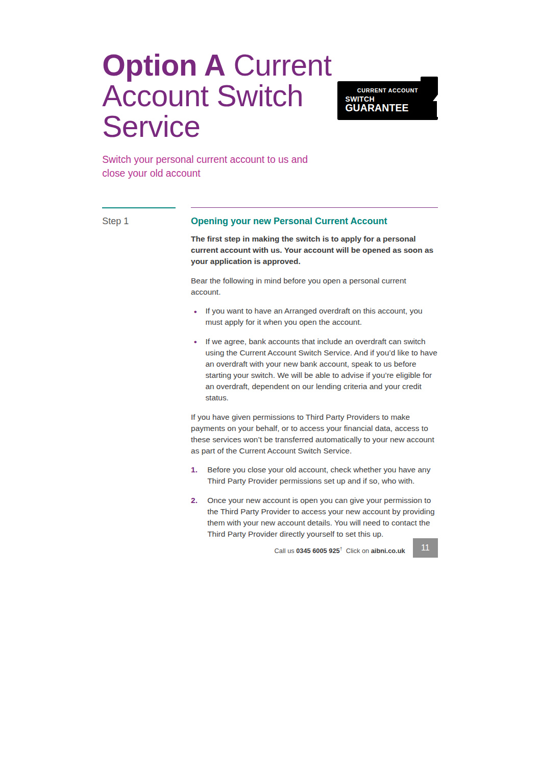CURRENT ACCOUNT
SWITCH
GUARANTEE
Option A Current Account Switch Service
Switch your personal current account to us and close your old account
Step 1
Opening your new Personal Current Account
The first step in making the switch is to apply for a personal current account with us. Your account will be opened as soon as your application is approved.
Bear the following in mind before you open a personal current account.
If you want to have an Arranged overdraft on this account, you must apply for it when you open the account.
If we agree, bank accounts that include an overdraft can switch using the Current Account Switch Service. And if you’d like to have an overdraft with your new bank account, speak to us before starting your switch. We will be able to advise if you’re eligible for an overdraft, dependent on our lending criteria and your credit status.
If you have given permissions to Third Party Providers to make payments on your behalf, or to access your financial data, access to these services won’t be transferred automatically to your new account as part of the Current Account Switch Service.
Before you close your old account, check whether you have any Third Party Provider permissions set up and if so, who with.
Once your new account is open you can give your permission to the Third Party Provider to access your new account by providing them with your new account details. You will need to contact the Third Party Provider directly yourself to set this up.
Call us 0345 6005 925† Click on aibni.co.uk
11